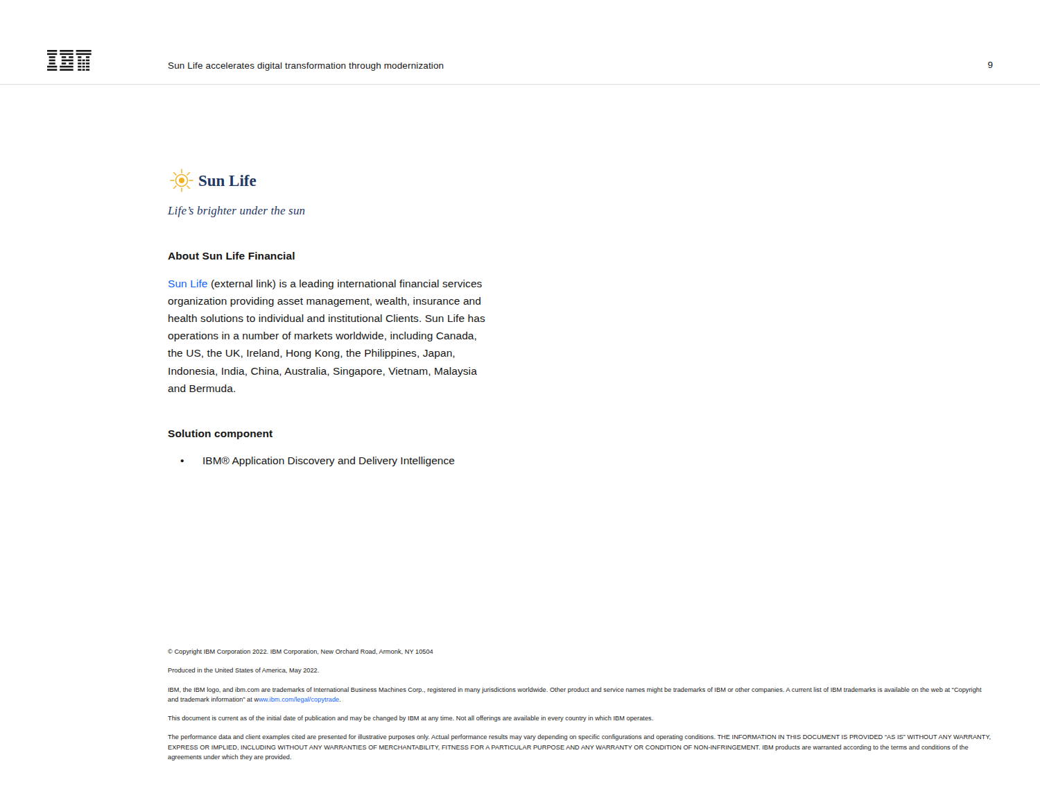Sun Life accelerates digital transformation through modernization
9
Sun Life
Life’s brighter under the sun
About Sun Life Financial
Sun Life (external link) is a leading international financial services organization providing asset management, wealth, insurance and health solutions to individual and institutional Clients. Sun Life has operations in a number of markets worldwide, including Canada, the US, the UK, Ireland, Hong Kong, the Philippines, Japan, Indonesia, India, China, Australia, Singapore, Vietnam, Malaysia and Bermuda.
Solution component
IBM® Application Discovery and Delivery Intelligence
© Copyright IBM Corporation 2022. IBM Corporation, New Orchard Road, Armonk, NY 10504
Produced in the United States of America, May 2022.
IBM, the IBM logo, and ibm.com are trademarks of International Business Machines Corp., registered in many jurisdictions worldwide. Other product and service names might be trademarks of IBM or other companies. A current list of IBM trademarks is available on the web at “Copyright and trademark information” at www.ibm.com/legal/copytrade.
This document is current as of the initial date of publication and may be changed by IBM at any time. Not all offerings are available in every country in which IBM operates.
The performance data and client examples cited are presented for illustrative purposes only. Actual performance results may vary depending on specific configurations and operating conditions. THE INFORMATION IN THIS DOCUMENT IS PROVIDED “AS IS” WITHOUT ANY WARRANTY, EXPRESS OR IMPLIED, INCLUDING WITHOUT ANY WARRANTIES OF MERCHANTABILITY, FITNESS FOR A PARTICULAR PURPOSE AND ANY WARRANTY OR CONDITION OF NON-INFRINGEMENT. IBM products are warranted according to the terms and conditions of the agreements under which they are provided.